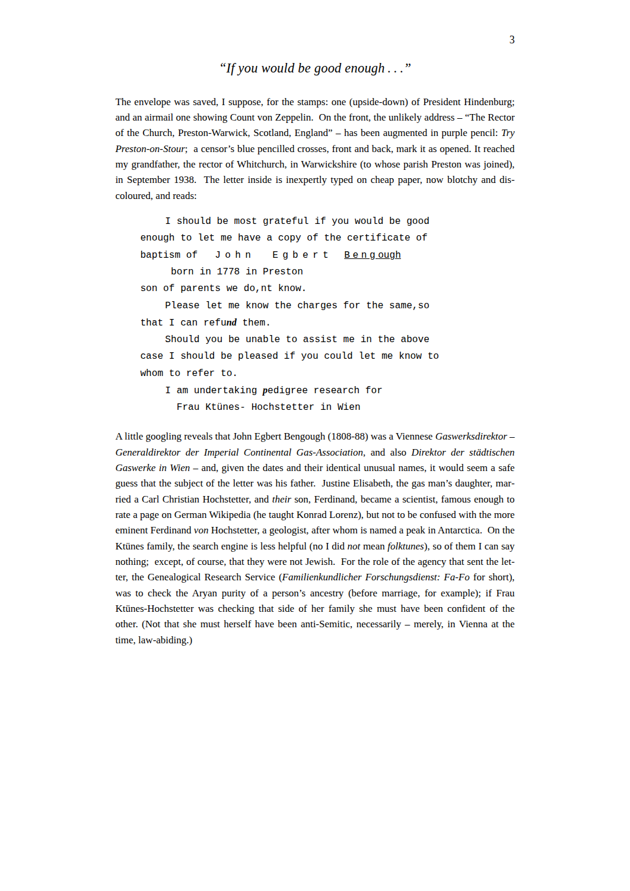3
“If you would be good enough . . .”
The envelope was saved, I suppose, for the stamps: one (upside-down) of President Hindenburg; and an airmail one showing Count von Zeppelin. On the front, the unlikely address – “The Rector of the Church, Preston-Warwick, Scotland, England” – has been augmented in purple pencil: Try Preston-on-Stour; a censor’s blue pencilled crosses, front and back, mark it as opened. It reached my grandfather, the rector of Whitchurch, in Warwickshire (to whose parish Preston was joined), in September 1938. The letter inside is inexpertly typed on cheap paper, now blotchy and discoloured, and reads:
I should be most grateful if you would be good enough to let me have a copy of the certificate of baptism of John Egbert Bengough born in 1778 in Preston son of parents we do,nt know. Please let me know the charges for the same,so that I can refund them. Should you be unable to assist me in the above case I should be pleased if you could let me know to whom to refer to. I am undertaking pedigree research for Frau Ktünes- Hochstetter in Wien
A little googling reveals that John Egbert Bengough (1808-88) was a Viennese Gaswerksdirektor – Generaldirektor der Imperial Continental Gas-Association, and also Direktor der städtischen Gaswerke in Wien – and, given the dates and their identical unusual names, it would seem a safe guess that the subject of the letter was his father. Justine Elisabeth, the gas man’s daughter, married a Carl Christian Hochstetter, and their son, Ferdinand, became a scientist, famous enough to rate a page on German Wikipedia (he taught Konrad Lorenz), but not to be confused with the more eminent Ferdinand von Hochstetter, a geologist, after whom is named a peak in Antarctica. On the Ktünes family, the search engine is less helpful (no I did not mean folktunes), so of them I can say nothing; except, of course, that they were not Jewish. For the role of the agency that sent the letter, the Genealogical Research Service (Familienkundlicher Forschungsdienst: Fa-Fo for short), was to check the Aryan purity of a person’s ancestry (before marriage, for example); if Frau Ktünes-Hochstetter was checking that side of her family she must have been confident of the other. (Not that she must herself have been anti-Semitic, necessarily – merely, in Vienna at the time, law-abiding.)